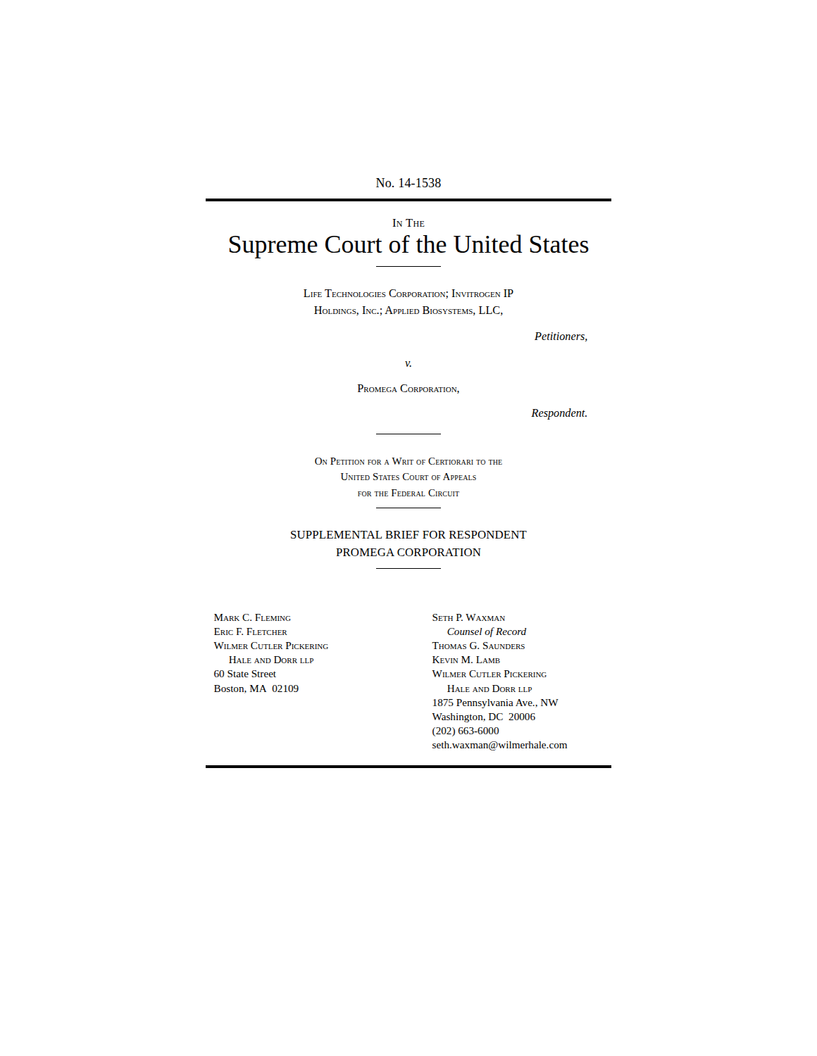No. 14-1538
In The
Supreme Court of the United States
Life Technologies Corporation; Invitrogen IP
Holdings, Inc.; Applied Biosystems, LLC,
Petitioners,
v.
Promega Corporation,
Respondent.
On Petition for a Writ of Certiorari to the
United States Court of Appeals
for the Federal Circuit
SUPPLEMENTAL BRIEF FOR RESPONDENT
PROMEGA CORPORATION
Mark C. Fleming
Eric F. Fletcher
Wilmer Cutler Pickering
Hale and Dorr llp
60 State Street
Boston, MA 02109
Seth P. Waxman
Counsel of Record
Thomas G. Saunders
Kevin M. Lamb
Wilmer Cutler Pickering
Hale and Dorr llp
1875 Pennsylvania Ave., NW
Washington, DC 20006
(202) 663-6000
seth.waxman@wilmerhale.com